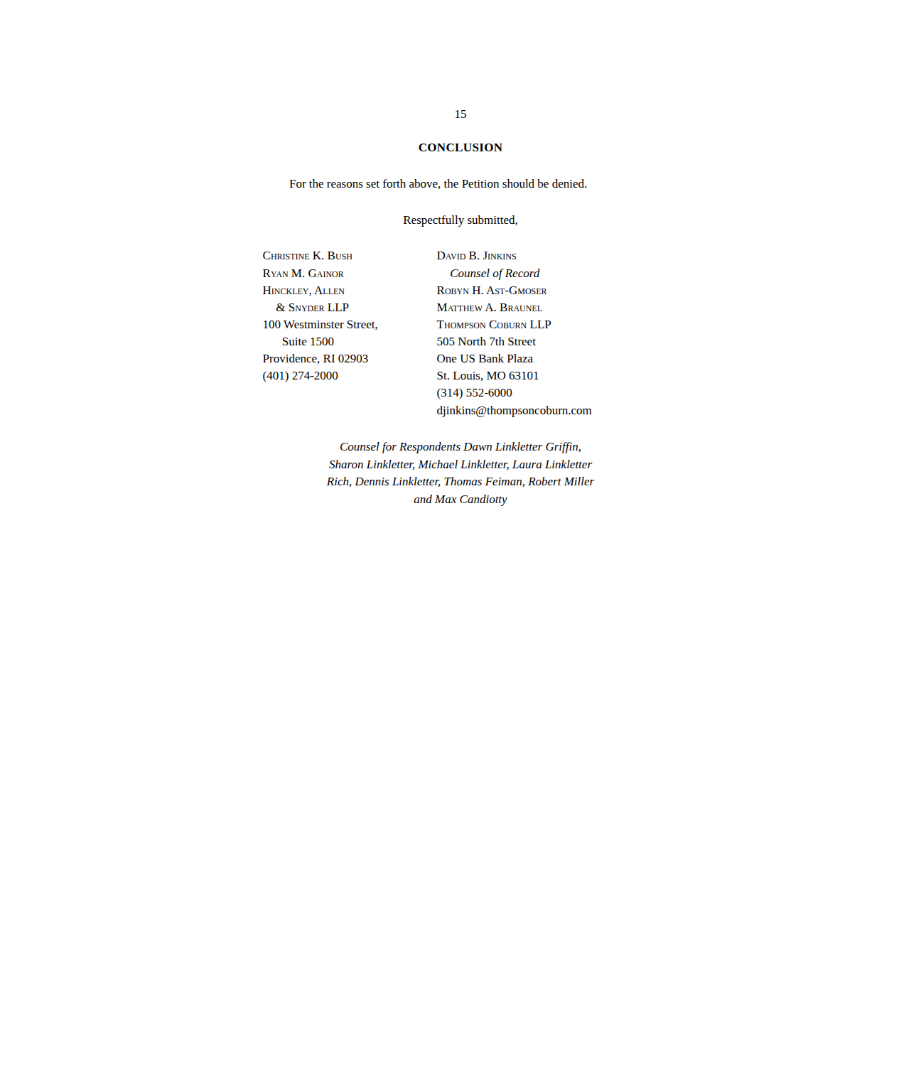15
CONCLUSION
For the reasons set forth above, the Petition should be denied.
Respectfully submitted,
| Christine K. Bush Ryan M. Gainor Hinckley, Allen & Snyder LLP 100 Westminster Street, Suite 1500 Providence, RI 02903 (401) 274-2000 | David B. Jinkins Counsel of Record Robyn H. Ast-Gmoser Matthew A. Braunel Thompson Coburn LLP 505 North 7th Street One US Bank Plaza St. Louis, MO 63101 (314) 552-6000 djinkins@thompsoncoburn.com |
Counsel for Respondents Dawn Linkletter Griffin,
Sharon Linkletter, Michael Linkletter, Laura Linkletter
Rich, Dennis Linkletter, Thomas Feiman, Robert Miller
and Max Candiotty